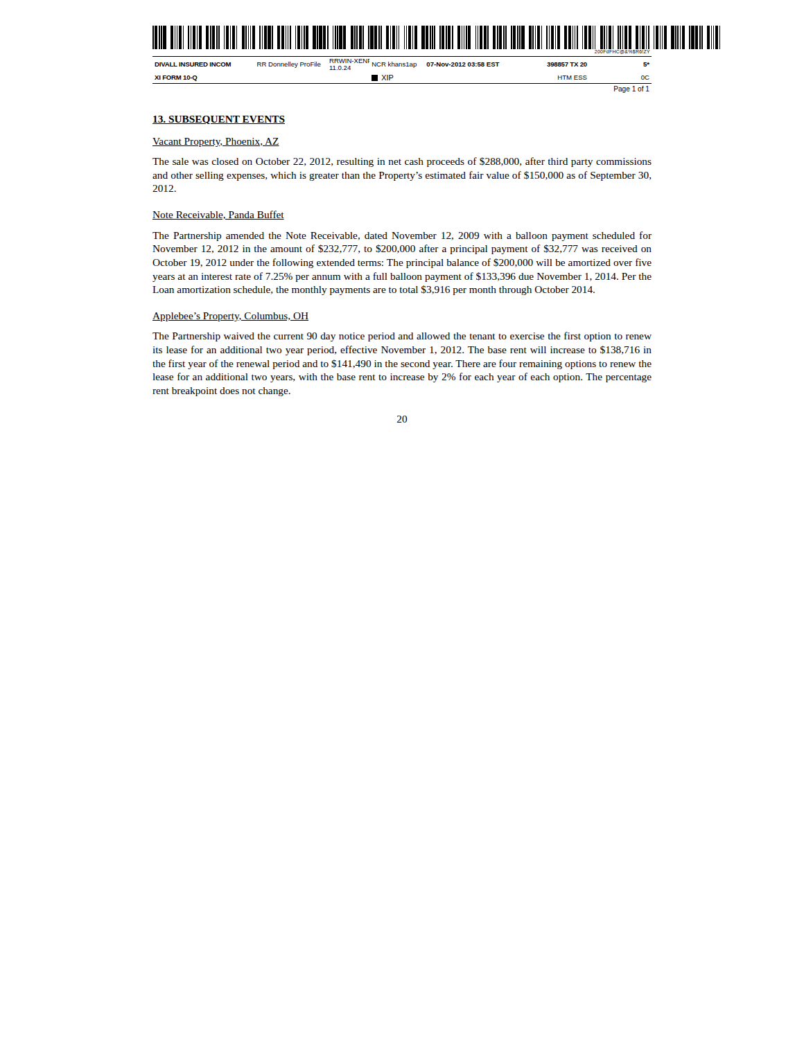200FdFHC@&%$R6!ZY
| DIVALL INSURED INCOM | RR Donnelley ProFile | RRWIN-XENP140 11.0.24 | NCR khans1ap | 07-Nov-2012 03:58 EST | 398857 TX 20 | 5* |
| XI FORM 10-Q | | | XIP | | HTM ESS | 0C |
Page 1 of 1
13. SUBSEQUENT EVENTS
Vacant Property, Phoenix, AZ
The sale was closed on October 22, 2012, resulting in net cash proceeds of $288,000, after third party commissions and other selling expenses, which is greater than the Property’s estimated fair value of $150,000 as of September 30, 2012.
Note Receivable, Panda Buffet
The Partnership amended the Note Receivable, dated November 12, 2009 with a balloon payment scheduled for November 12, 2012 in the amount of $232,777, to $200,000 after a principal payment of $32,777 was received on October 19, 2012 under the following extended terms: The principal balance of $200,000 will be amortized over five years at an interest rate of 7.25% per annum with a full balloon payment of $133,396 due November 1, 2014. Per the Loan amortization schedule, the monthly payments are to total $3,916 per month through October 2014.
Applebee’s Property, Columbus, OH
The Partnership waived the current 90 day notice period and allowed the tenant to exercise the first option to renew its lease for an additional two year period, effective November 1, 2012. The base rent will increase to $138,716 in the first year of the renewal period and to $141,490 in the second year. There are four remaining options to renew the lease for an additional two years, with the base rent to increase by 2% for each year of each option. The percentage rent breakpoint does not change.
20